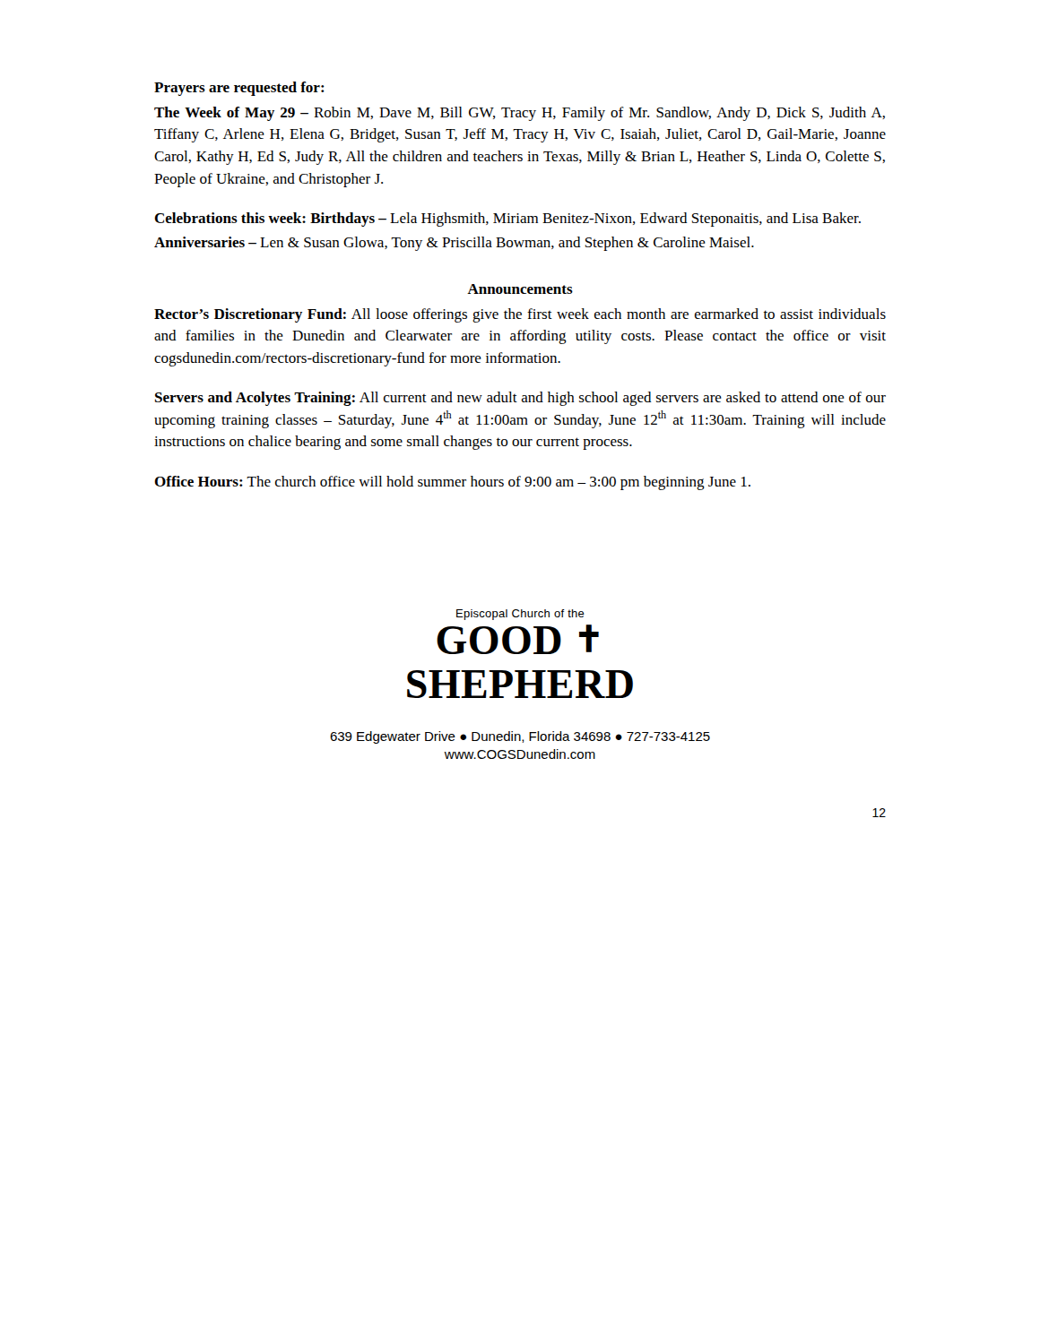Prayers are requested for:
The Week of May 29 – Robin M, Dave M, Bill GW, Tracy H, Family of Mr. Sandlow, Andy D, Dick S, Judith A, Tiffany C, Arlene H, Elena G, Bridget, Susan T, Jeff M, Tracy H, Viv C, Isaiah, Juliet, Carol D, Gail-Marie, Joanne Carol, Kathy H, Ed S, Judy R, All the children and teachers in Texas, Milly & Brian L, Heather S, Linda O, Colette S, People of Ukraine, and Christopher J.
Celebrations this week: Birthdays – Lela Highsmith, Miriam Benitez-Nixon, Edward Steponaitis, and Lisa Baker.
Anniversaries – Len & Susan Glowa, Tony & Priscilla Bowman, and Stephen & Caroline Maisel.
Announcements
Rector’s Discretionary Fund: All loose offerings give the first week each month are earmarked to assist individuals and families in the Dunedin and Clearwater are in affording utility costs. Please contact the office or visit cogsdunedin.com/rectors-discretionary-fund for more information.
Servers and Acolytes Training: All current and new adult and high school aged servers are asked to attend one of our upcoming training classes – Saturday, June 4th at 11:00am or Sunday, June 12th at 11:30am. Training will include instructions on chalice bearing and some small changes to our current process.
Office Hours: The church office will hold summer hours of 9:00 am – 3:00 pm beginning June 1.
Episcopal Church of the
GOOD ✝
SHEPHERD
639 Edgewater Drive ● Dunedin, Florida 34698 ● 727-733-4125
www.COGSDunedin.com
12